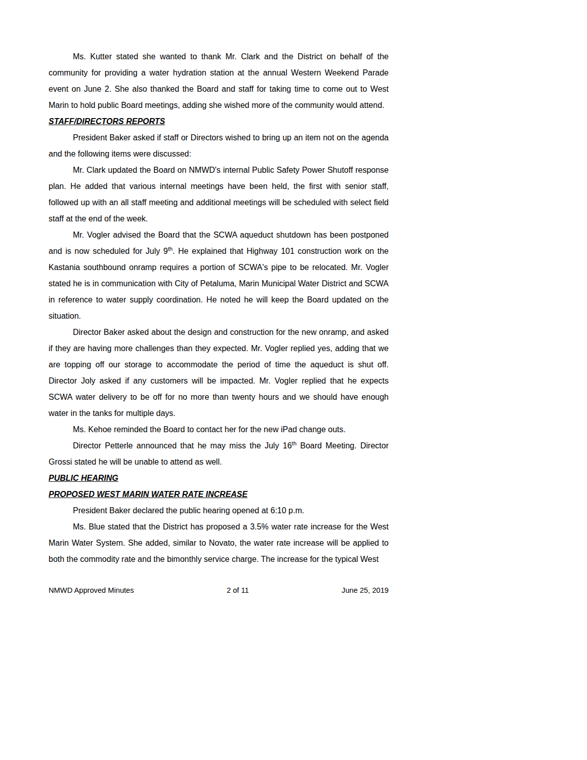Ms. Kutter stated she wanted to thank Mr. Clark and the District on behalf of the community for providing a water hydration station at the annual Western Weekend Parade event on June 2. She also thanked the Board and staff for taking time to come out to West Marin to hold public Board meetings, adding she wished more of the community would attend.
STAFF/DIRECTORS REPORTS
President Baker asked if staff or Directors wished to bring up an item not on the agenda and the following items were discussed:
Mr. Clark updated the Board on NMWD's internal Public Safety Power Shutoff response plan. He added that various internal meetings have been held, the first with senior staff, followed up with an all staff meeting and additional meetings will be scheduled with select field staff at the end of the week.
Mr. Vogler advised the Board that the SCWA aqueduct shutdown has been postponed and is now scheduled for July 9th. He explained that Highway 101 construction work on the Kastania southbound onramp requires a portion of SCWA's pipe to be relocated. Mr. Vogler stated he is in communication with City of Petaluma, Marin Municipal Water District and SCWA in reference to water supply coordination. He noted he will keep the Board updated on the situation.
Director Baker asked about the design and construction for the new onramp, and asked if they are having more challenges than they expected. Mr. Vogler replied yes, adding that we are topping off our storage to accommodate the period of time the aqueduct is shut off. Director Joly asked if any customers will be impacted. Mr. Vogler replied that he expects SCWA water delivery to be off for no more than twenty hours and we should have enough water in the tanks for multiple days.
Ms. Kehoe reminded the Board to contact her for the new iPad change outs.
Director Petterle announced that he may miss the July 16th Board Meeting. Director Grossi stated he will be unable to attend as well.
PUBLIC HEARING
PROPOSED WEST MARIN WATER RATE INCREASE
President Baker declared the public hearing opened at 6:10 p.m.
Ms. Blue stated that the District has proposed a 3.5% water rate increase for the West Marin Water System. She added, similar to Novato, the water rate increase will be applied to both the commodity rate and the bimonthly service charge. The increase for the typical West
NMWD Approved Minutes 2 of 11 June 25, 2019